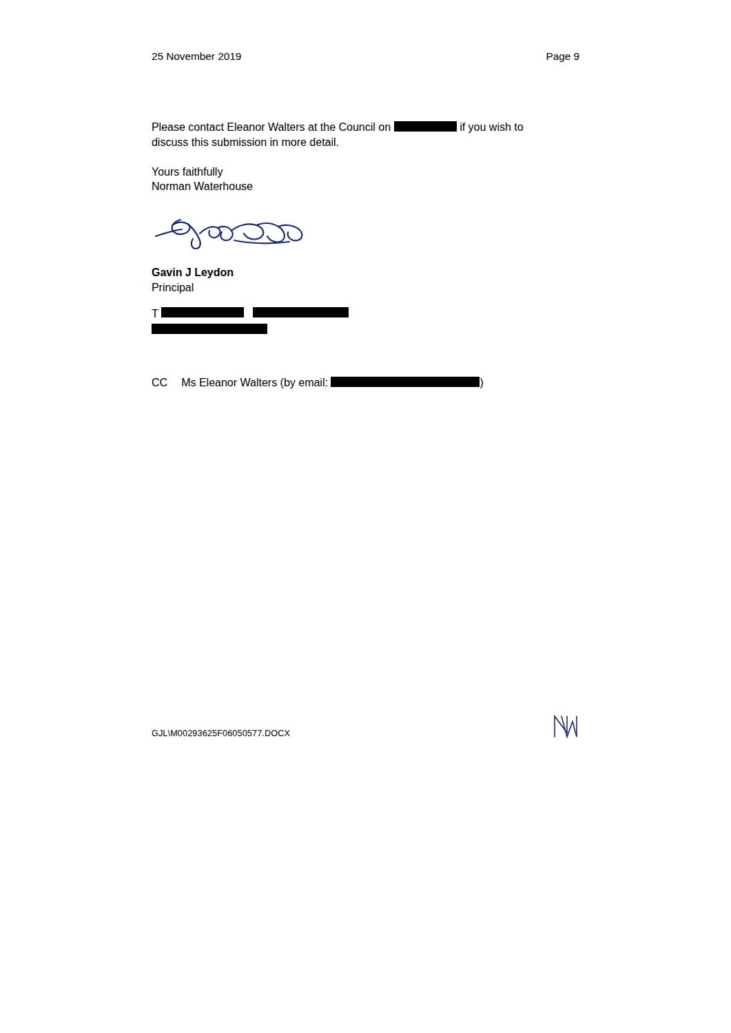25 November 2019
Page 9
Please contact Eleanor Walters at the Council on if you wish to discuss this submission in more detail.
Yours faithfully
Norman Waterhouse
Gavin J Leydon
Principal
T
CCMs Eleanor Walters (by email: )
GJL\M00293625F06050577.DOCX